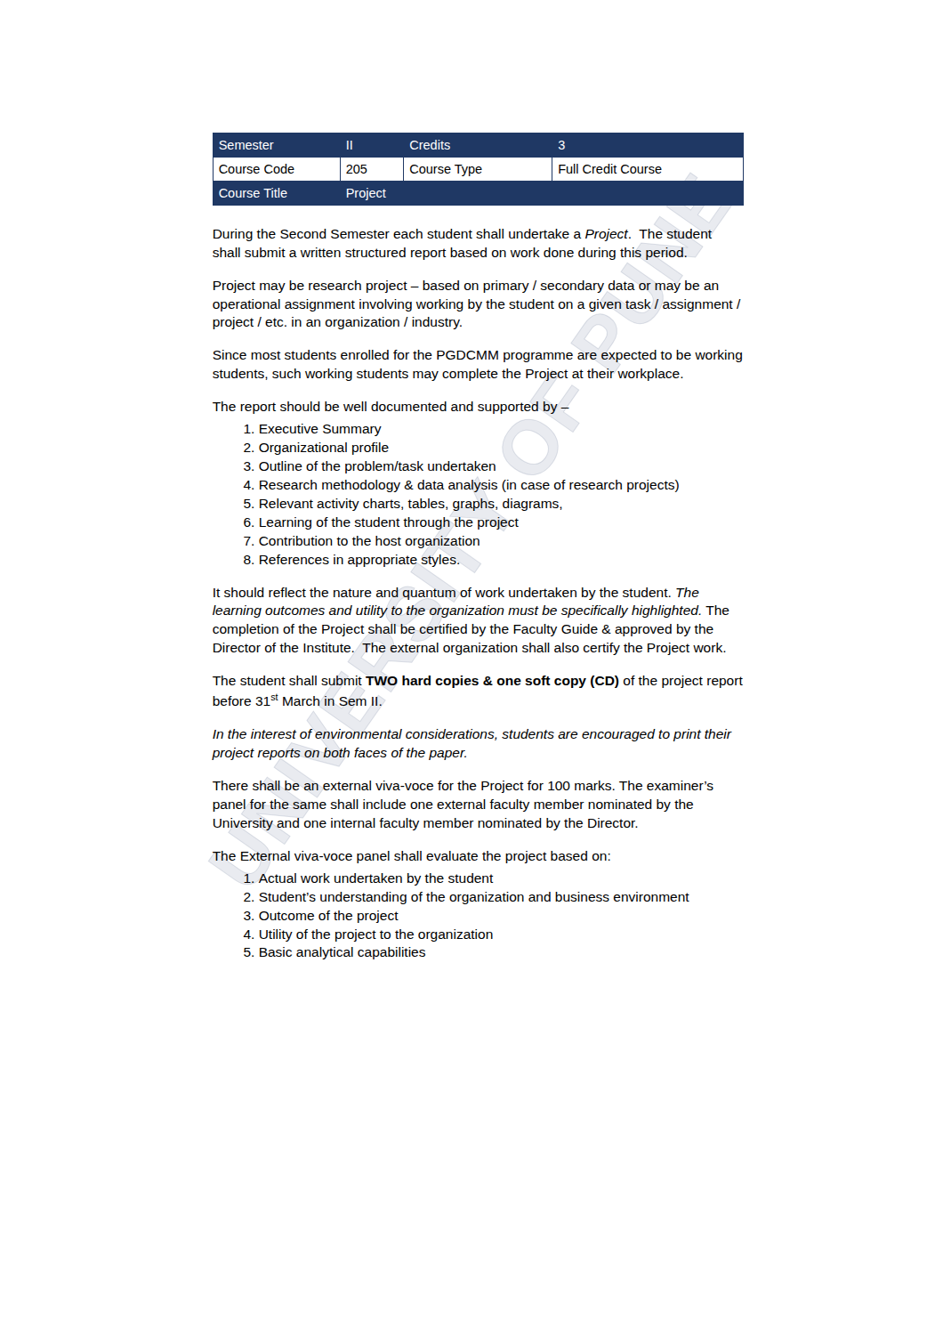UNIVERSITY OF PUNE
| Semester | II | Credits | 3 |
| Course Code | 205 | Course Type | Full Credit Course |
| Course Title | Project |
During the Second Semester each student shall undertake a Project. The student shall submit a written structured report based on work done during this period.
Project may be research project – based on primary / secondary data or may be an operational assignment involving working by the student on a given task / assignment / project / etc. in an organization / industry.
Since most students enrolled for the PGDCMM programme are expected to be working students, such working students may complete the Project at their workplace.
The report should be well documented and supported by –
Executive Summary
Organizational profile
Outline of the problem/task undertaken
Research methodology & data analysis (in case of research projects)
Relevant activity charts, tables, graphs, diagrams,
Learning of the student through the project
Contribution to the host organization
References in appropriate styles.
It should reflect the nature and quantum of work undertaken by the student. The learning outcomes and utility to the organization must be specifically highlighted. The completion of the Project shall be certified by the Faculty Guide & approved by the Director of the Institute. The external organization shall also certify the Project work.
The student shall submit TWO hard copies & one soft copy (CD) of the project report before 31st March in Sem II.
In the interest of environmental considerations, students are encouraged to print their project reports on both faces of the paper.
There shall be an external viva-voce for the Project for 100 marks. The examiner’s panel for the same shall include one external faculty member nominated by the University and one internal faculty member nominated by the Director.
The External viva-voce panel shall evaluate the project based on:
Actual work undertaken by the student
Student’s understanding of the organization and business environment
Outcome of the project
Utility of the project to the organization
Basic analytical capabilities